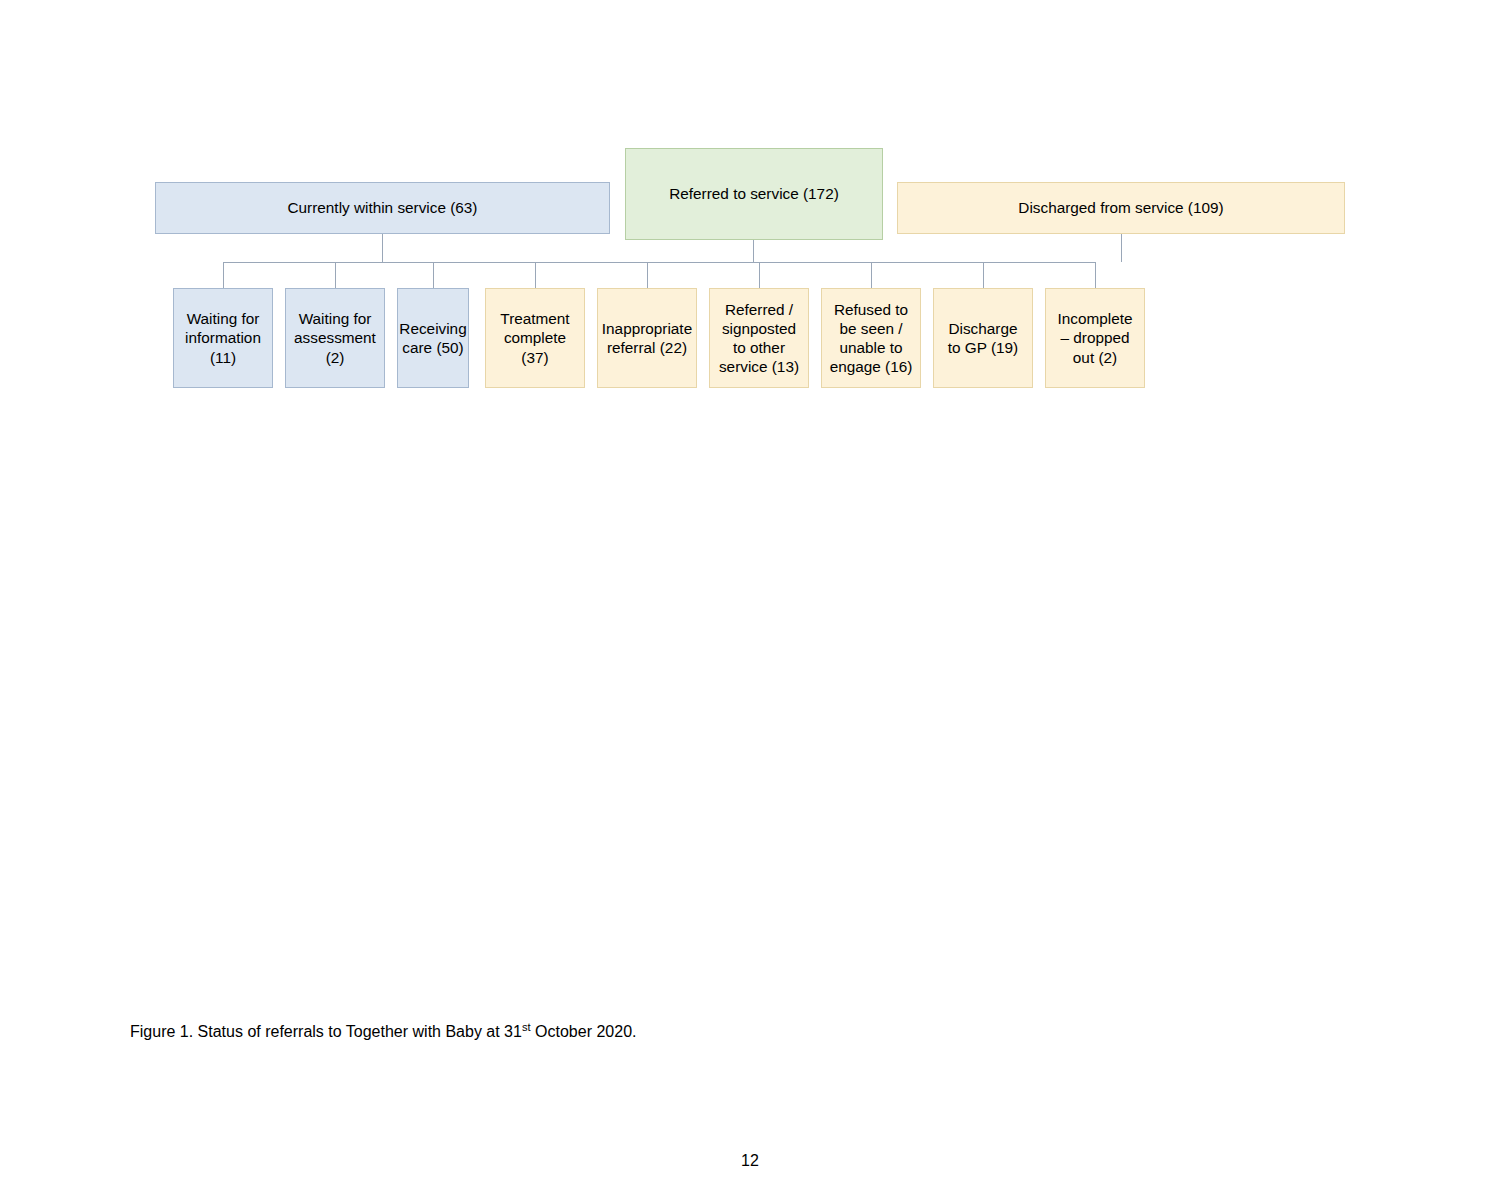Currently within service (63)
Referred to service (172)
Discharged from service (109)
Waiting for information (11)
Waiting for assessment (2)
Receiving care (50)
Treatment complete (37)
Inappropriate referral (22)
Referred / signposted to other service (13)
Refused to be seen / unable to engage (16)
Discharge to GP (19)
Incomplete – dropped out (2)
Figure 1. Status of referrals to Together with Baby at 31st October 2020.
12